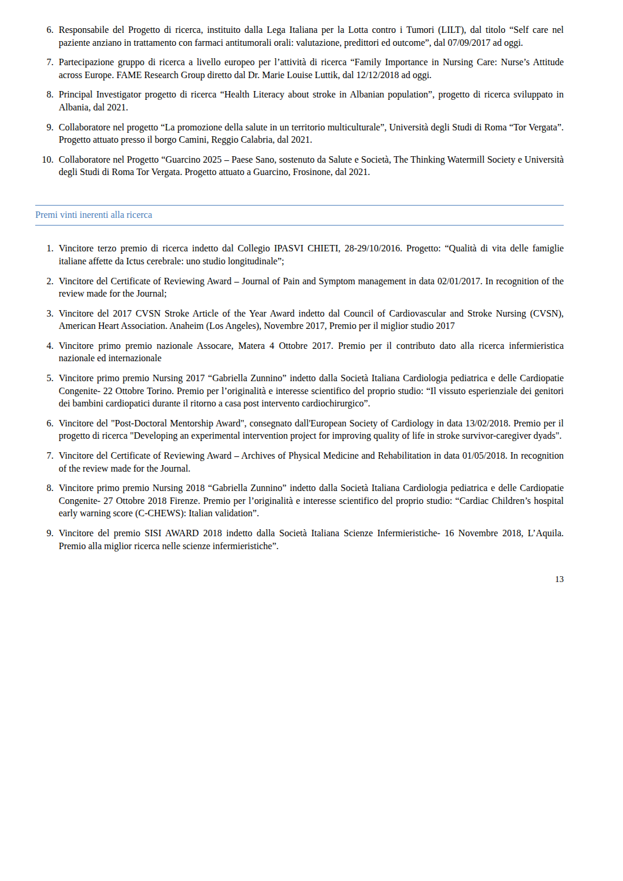Responsabile del Progetto di ricerca, instituito dalla Lega Italiana per la Lotta contro i Tumori (LILT), dal titolo “Self care nel paziente anziano in trattamento con farmaci antitumorali orali: valutazione, predittori ed outcome”, dal 07/09/2017 ad oggi.
Partecipazione gruppo di ricerca a livello europeo per l’attività di ricerca “Family Importance in Nursing Care: Nurse’s Attitude across Europe. FAME Research Group diretto dal Dr. Marie Louise Luttik, dal 12/12/2018 ad oggi.
Principal Investigator progetto di ricerca “Health Literacy about stroke in Albanian population”, progetto di ricerca sviluppato in Albania, dal 2021.
Collaboratore nel progetto “La promozione della salute in un territorio multiculturale”, Università degli Studi di Roma “Tor Vergata”. Progetto attuato presso il borgo Camini, Reggio Calabria, dal 2021.
Collaboratore nel Progetto “Guarcino 2025 – Paese Sano, sostenuto da Salute e Società, The Thinking Watermill Society e Università degli Studi di Roma Tor Vergata. Progetto attuato a Guarcino, Frosinone, dal 2021.
Premi vinti inerenti alla ricerca
Vincitore terzo premio di ricerca indetto dal Collegio IPASVI CHIETI, 28-29/10/2016. Progetto: “Qualità di vita delle famiglie italiane affette da Ictus cerebrale: uno studio longitudinale”;
Vincitore del Certificate of Reviewing Award – Journal of Pain and Symptom management in data 02/01/2017. In recognition of the review made for the Journal;
Vincitore del 2017 CVSN Stroke Article of the Year Award indetto dal Council of Cardiovascular and Stroke Nursing (CVSN), American Heart Association. Anaheim (Los Angeles), Novembre 2017, Premio per il miglior studio 2017
Vincitore primo premio nazionale Assocare, Matera 4 Ottobre 2017. Premio per il contributo dato alla ricerca infermieristica nazionale ed internazionale
Vincitore primo premio Nursing 2017 “Gabriella Zunnino” indetto dalla Società Italiana Cardiologia pediatrica e delle Cardiopatie Congenite- 22 Ottobre Torino. Premio per l’originalità e interesse scientifico del proprio studio: “Il vissuto esperienziale dei genitori dei bambini cardiopatici durante il ritorno a casa post intervento cardiochirurgico”.
Vincitore del "Post-Doctoral Mentorship Award", consegnato dall'European Society of Cardiology in data 13/02/2018. Premio per il progetto di ricerca "Developing an experimental intervention project for improving quality of life in stroke survivor-caregiver dyads".
Vincitore del Certificate of Reviewing Award – Archives of Physical Medicine and Rehabilitation in data 01/05/2018. In recognition of the review made for the Journal.
Vincitore primo premio Nursing 2018 “Gabriella Zunnino” indetto dalla Società Italiana Cardiologia pediatrica e delle Cardiopatie Congenite- 27 Ottobre 2018 Firenze. Premio per l’originalità e interesse scientifico del proprio studio: “Cardiac Children’s hospital early warning score (C-CHEWS): Italian validation”.
Vincitore del premio SISI AWARD 2018 indetto dalla Società Italiana Scienze Infermieristiche- 16 Novembre 2018, L’Aquila. Premio alla miglior ricerca nelle scienze infermieristiche”.
13